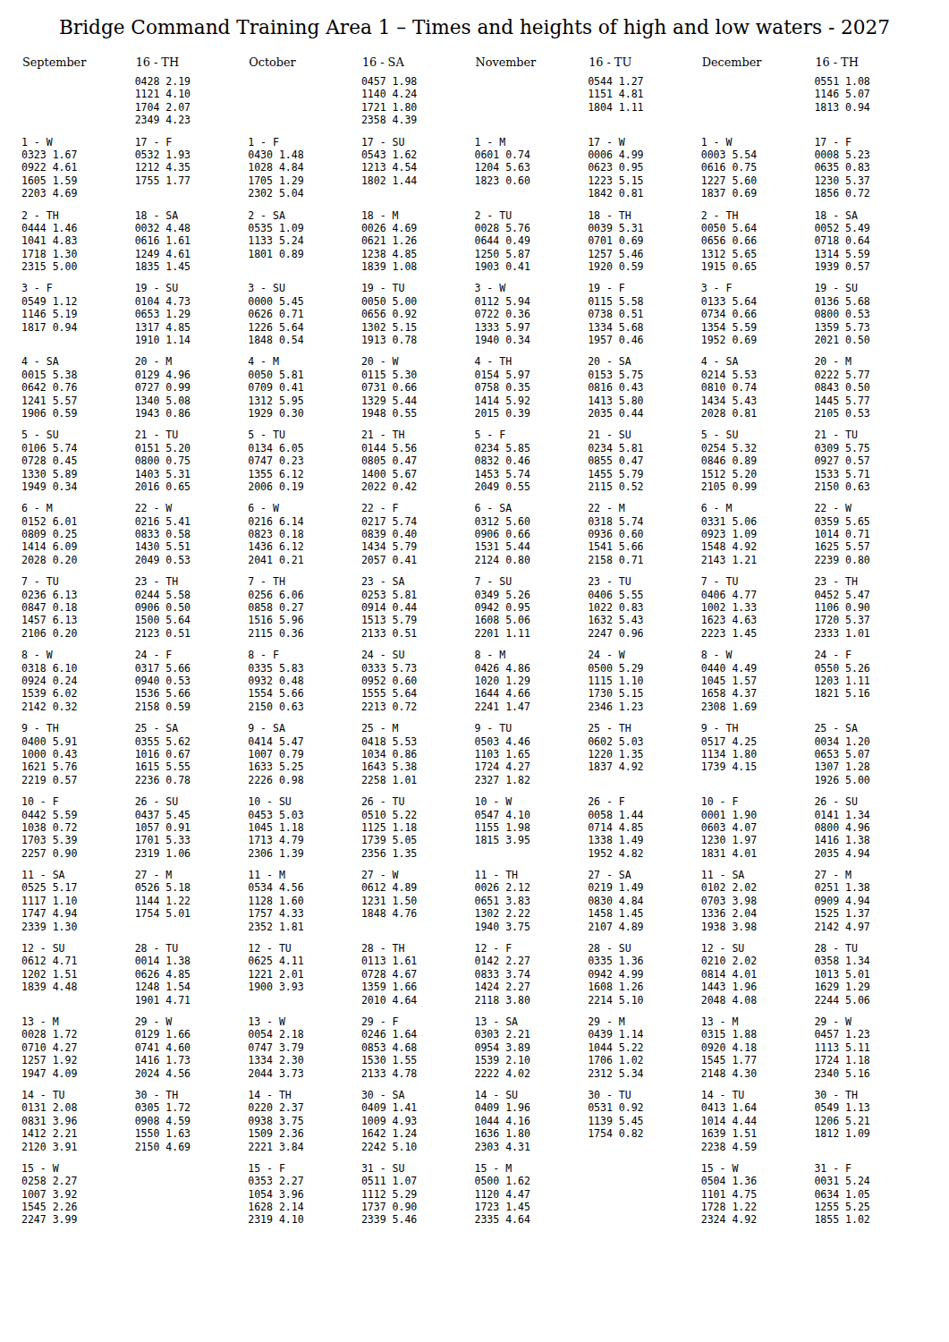Bridge Command Training Area 1 – Times and heights of high and low waters - 2027
| September | 16 - TH | October | 16 - SA | November | 16 - TU | December | 16 - TH |
| --- | --- | --- | --- | --- | --- | --- | --- |
| | 0428 2.19 1121 4.10 1704 2.07 2349 4.23 | | 0457 1.98 1140 4.24 1721 1.80 2358 4.39 | | 0544 1.27 1151 4.81 1804 1.11 | | 0551 1.08 1146 5.07 1813 0.94 |
| 1 - W 0323 1.67 0922 4.61 1605 1.59 2203 4.69 | 17 - F 0532 1.93 1212 4.35 1755 1.77 | 1 - F 0430 1.48 1028 4.84 1705 1.29 2302 5.04 | 17 - SU 0543 1.62 1213 4.54 1802 1.44 | 1 - M 0601 0.74 1204 5.63 1823 0.60 | 17 - W 0006 4.99 0623 0.95 1223 5.15 1842 0.81 | 1 - W 0003 5.54 0616 0.75 1227 5.60 1837 0.69 | 17 - F 0008 5.23 0635 0.83 1230 5.37 1856 0.72 |
| 2 - TH 0444 1.46 1041 4.83 1718 1.30 2315 5.00 | 18 - SA 0032 4.48 0616 1.61 1249 4.61 1835 1.45 | 2 - SA 0535 1.09 1133 5.24 1801 0.89 | 18 - M 0026 4.69 0621 1.26 1238 4.85 1839 1.08 | 2 - TU 0028 5.76 0644 0.49 1250 5.87 1903 0.41 | 18 - TH 0039 5.31 0701 0.69 1257 5.46 1920 0.59 | 2 - TH 0050 5.64 0656 0.66 1312 5.65 1915 0.65 | 18 - SA 0052 5.49 0718 0.64 1314 5.59 1939 0.57 |
| 3 - F 0549 1.12 1146 5.19 1817 0.94 | 19 - SU 0104 4.73 0653 1.29 1317 4.85 1910 1.14 | 3 - SU 0000 5.45 0626 0.71 1226 5.64 1848 0.54 | 19 - TU 0050 5.00 0656 0.92 1302 5.15 1913 0.78 | 3 - W 0112 5.94 0722 0.36 1333 5.97 1940 0.34 | 19 - F 0115 5.58 0738 0.51 1334 5.68 1957 0.46 | 3 - F 0133 5.64 0734 0.66 1354 5.59 1952 0.69 | 19 - SU 0136 5.68 0800 0.53 1359 5.73 2021 0.50 |
| 4 - SA 0015 5.38 0642 0.76 1241 5.57 1906 0.59 | 20 - M 0129 4.96 0727 0.99 1340 5.08 1943 0.86 | 4 - M 0050 5.81 0709 0.41 1312 5.95 1929 0.30 | 20 - W 0115 5.30 0731 0.66 1329 5.44 1948 0.55 | 4 - TH 0154 5.97 0758 0.35 1414 5.92 2015 0.39 | 20 - SA 0153 5.75 0816 0.43 1413 5.80 2035 0.44 | 4 - SA 0214 5.53 0810 0.74 1434 5.43 2028 0.81 | 20 - M 0222 5.77 0843 0.50 1445 5.77 2105 0.53 |
| 5 - SU 0106 5.74 0728 0.45 1330 5.89 1949 0.34 | 21 - TU 0151 5.20 0800 0.75 1403 5.31 2016 0.65 | 5 - TU 0134 6.05 0747 0.23 1355 6.12 2006 0.19 | 21 - TH 0144 5.56 0805 0.47 1400 5.67 2022 0.42 | 5 - F 0234 5.85 0832 0.46 1453 5.74 2049 0.55 | 21 - SU 0234 5.81 0855 0.47 1455 5.79 2115 0.52 | 5 - SU 0254 5.32 0846 0.89 1512 5.20 2105 0.99 | 21 - TU 0309 5.75 0927 0.57 1533 5.71 2150 0.63 |
| 6 - M 0152 6.01 0809 0.25 1414 6.09 2028 0.20 | 22 - W 0216 5.41 0833 0.58 1430 5.51 2049 0.53 | 6 - W 0216 6.14 0823 0.18 1436 6.12 2041 0.21 | 22 - F 0217 5.74 0839 0.40 1434 5.79 2057 0.41 | 6 - SA 0312 5.60 0906 0.66 1531 5.44 2124 0.80 | 22 - M 0318 5.74 0936 0.60 1541 5.66 2158 0.71 | 6 - M 0331 5.06 0923 1.09 1548 4.92 2143 1.21 | 22 - W 0359 5.65 1014 0.71 1625 5.57 2239 0.80 |
| 7 - TU 0236 6.13 0847 0.18 1457 6.13 2106 0.20 | 23 - TH 0244 5.58 0906 0.50 1500 5.64 2123 0.51 | 7 - TH 0256 6.06 0858 0.27 1516 5.96 2115 0.36 | 23 - SA 0253 5.81 0914 0.44 1513 5.79 2133 0.51 | 7 - SU 0349 5.26 0942 0.95 1608 5.06 2201 1.11 | 23 - TU 0406 5.55 1022 0.83 1632 5.43 2247 0.96 | 7 - TU 0406 4.77 1002 1.33 1623 4.63 2223 1.45 | 23 - TH 0452 5.47 1106 0.90 1720 5.37 2333 1.01 |
| 8 - W 0318 6.10 0924 0.24 1539 6.02 2142 0.32 | 24 - F 0317 5.66 0940 0.53 1536 5.66 2158 0.59 | 8 - F 0335 5.83 0932 0.48 1554 5.66 2150 0.63 | 24 - SU 0333 5.73 0952 0.60 1555 5.64 2213 0.72 | 8 - M 0426 4.86 1020 1.29 1644 4.66 2241 1.47 | 24 - W 0500 5.29 1115 1.10 1730 5.15 2346 1.23 | 8 - W 0440 4.49 1045 1.57 1658 4.37 2308 1.69 | 24 - F 0550 5.26 1203 1.11 1821 5.16 |
| 9 - TH 0400 5.91 1000 0.43 1621 5.76 2219 0.57 | 25 - SA 0355 5.62 1016 0.67 1615 5.55 2236 0.78 | 9 - SA 0414 5.47 1007 0.79 1633 5.25 2226 0.98 | 25 - M 0418 5.53 1034 0.86 1643 5.38 2258 1.01 | 9 - TU 0503 4.46 1103 1.65 1724 4.27 2327 1.82 | 25 - TH 0602 5.03 1220 1.35 1837 4.92 | 9 - TH 0517 4.25 1134 1.80 1739 4.15 | 25 - SA 0034 1.20 0653 5.07 1307 1.28 1926 5.00 |
| 10 - F 0442 5.59 1038 0.72 1703 5.39 2257 0.90 | 26 - SU 0437 5.45 1057 0.91 1701 5.33 2319 1.06 | 10 - SU 0453 5.03 1045 1.18 1713 4.79 2306 1.39 | 26 - TU 0510 5.22 1125 1.18 1739 5.05 2356 1.35 | 10 - W 0547 4.10 1155 1.98 1815 3.95 | 26 - F 0058 1.44 0714 4.85 1338 1.49 1952 4.82 | 10 - F 0001 1.90 0603 4.07 1230 1.97 1831 4.01 | 26 - SU 0141 1.34 0800 4.96 1416 1.38 2035 4.94 |
| 11 - SA 0525 5.17 1117 1.10 1747 4.94 2339 1.30 | 27 - M 0526 5.18 1144 1.22 1754 5.01 | 11 - M 0534 4.56 1128 1.60 1757 4.33 2352 1.81 | 27 - W 0612 4.89 1231 1.50 1848 4.76 | 11 - TH 0026 2.12 0651 3.83 1302 2.22 1940 3.75 | 27 - SA 0219 1.49 0830 4.84 1458 1.45 2107 4.89 | 11 - SA 0102 2.02 0703 3.98 1336 2.04 1938 3.98 | 27 - M 0251 1.38 0909 4.94 1525 1.37 2142 4.97 |
| 12 - SU 0612 4.71 1202 1.51 1839 4.48 | 28 - TU 0014 1.38 0626 4.85 1248 1.54 1901 4.71 | 12 - TU 0625 4.11 1221 2.01 1900 3.93 | 28 - TH 0113 1.61 0728 4.67 1359 1.66 2010 4.64 | 12 - F 0142 2.27 0833 3.74 1424 2.27 2118 3.80 | 28 - SU 0335 1.36 0942 4.99 1608 1.26 2214 5.10 | 12 - SU 0210 2.02 0814 4.01 1443 1.96 2048 4.08 | 28 - TU 0358 1.34 1013 5.01 1629 1.29 2244 5.06 |
| 13 - M 0028 1.72 0710 4.27 1257 1.92 1947 4.09 | 29 - W 0129 1.66 0741 4.60 1416 1.73 2024 4.56 | 13 - W 0054 2.18 0747 3.79 1334 2.30 2044 3.73 | 29 - F 0246 1.64 0853 4.68 1530 1.55 2133 4.78 | 13 - SA 0303 2.21 0954 3.89 1539 2.10 2222 4.02 | 29 - M 0439 1.14 1044 5.22 1706 1.02 2312 5.34 | 13 - M 0315 1.88 0920 4.18 1545 1.77 2148 4.30 | 29 - W 0457 1.23 1113 5.11 1724 1.18 2340 5.16 |
| 14 - TU 0131 2.08 0831 3.96 1412 2.21 2120 3.91 | 30 - TH 0305 1.72 0908 4.59 1550 1.63 2150 4.69 | 14 - TH 0220 2.37 0938 3.75 1509 2.36 2221 3.84 | 30 - SA 0409 1.41 1009 4.93 1642 1.24 2242 5.10 | 14 - SU 0409 1.96 1044 4.16 1636 1.80 2303 4.31 | 30 - TU 0531 0.92 1139 5.45 1754 0.82 | 14 - TU 0413 1.64 1014 4.44 1639 1.51 2238 4.59 | 30 - TH 0549 1.13 1206 5.21 1812 1.09 |
| 15 - W 0258 2.27 1007 3.92 1545 2.26 2247 3.99 | | 15 - F 0353 2.27 1054 3.96 1628 2.14 2319 4.10 | 31 - SU 0511 1.07 1112 5.29 1737 0.90 2339 5.46 | 15 - M 0500 1.62 1120 4.47 1723 1.45 2335 4.64 | | 15 - W 0504 1.36 1101 4.75 1728 1.22 2324 4.92 | 31 - F 0031 5.24 0634 1.05 1255 5.25 1855 1.02 |